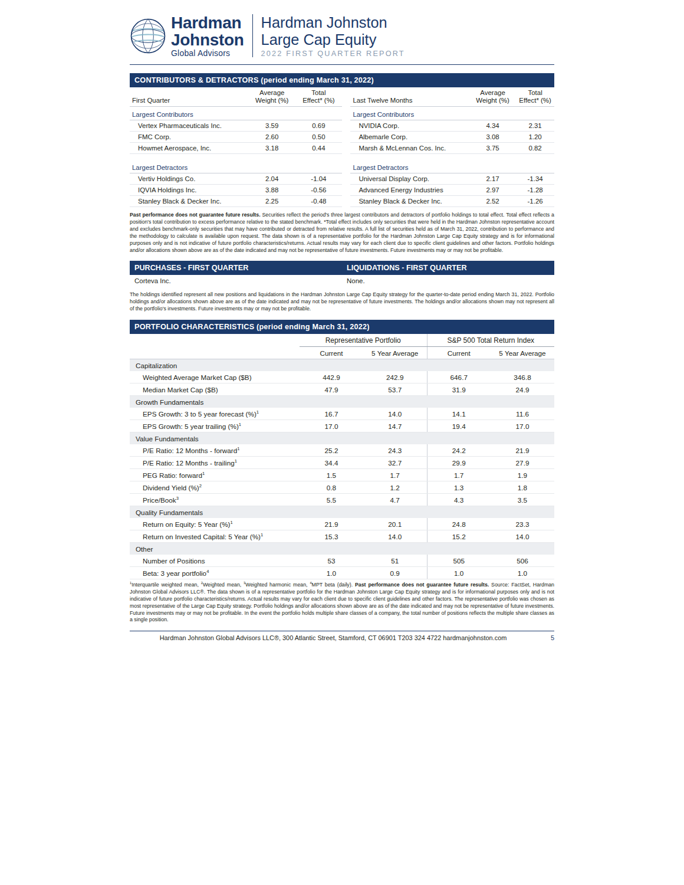Hardman
Johnston
Global Advisors
Hardman Johnston
Large Cap Equity
2022 FIRST QUARTER REPORT
CONTRIBUTORS & DETRACTORS (period ending March 31, 2022)
| First Quarter | Average Weight (%) | Total Effect* (%) | | Last Twelve Months | Average Weight (%) | Total Effect* (%) |
| --- | --- | --- | --- | --- | --- | --- |
| Largest Contributors | | | | Largest Contributors | | |
| Vertex Pharmaceuticals Inc. | 3.59 | 0.69 | | NVIDIA Corp. | 4.34 | 2.31 |
| FMC Corp. | 2.60 | 0.50 | | Albemarle Corp. | 3.08 | 1.20 |
| Howmet Aerospace, Inc. | 3.18 | 0.44 | | Marsh & McLennan Cos. Inc. | 3.75 | 0.82 |
| Largest Detractors | | | | Largest Detractors | | |
| Vertiv Holdings Co. | 2.04 | -1.04 | | Universal Display Corp. | 2.17 | -1.34 |
| IQVIA Holdings Inc. | 3.88 | -0.56 | | Advanced Energy Industries | 2.97 | -1.28 |
| Stanley Black & Decker Inc. | 2.25 | -0.48 | | Stanley Black & Decker Inc. | 2.52 | -1.26 |
Past performance does not guarantee future results. Securities reflect the period's three largest contributors and detractors of portfolio holdings to total effect. Total effect reflects a position's total contribution to excess performance relative to the stated benchmark. *Total effect includes only securities that were held in the Hardman Johnston representative account and excludes benchmark-only securities that may have contributed or detracted from relative results. A full list of securities held as of March 31, 2022, contribution to performance and the methodology to calculate is available upon request. The data shown is of a representative portfolio for the Hardman Johnston Large Cap Equity strategy and is for informational purposes only and is not indicative of future portfolio characteristics/returns. Actual results may vary for each client due to specific client guidelines and other factors. Portfolio holdings and/or allocations shown above are as of the date indicated and may not be representative of future investments. Future investments may or may not be profitable.
PURCHASES - FIRST QUARTER
LIQUIDATIONS - FIRST QUARTER
| Corteva Inc. | None. |
The holdings identified represent all new positions and liquidations in the Hardman Johnston Large Cap Equity strategy for the quarter-to-date period ending March 31, 2022. Portfolio holdings and/or allocations shown above are as of the date indicated and may not be representative of future investments. The holdings and/or allocations shown may not represent all of the portfolio's investments. Future investments may or may not be profitable.
PORTFOLIO CHARACTERISTICS (period ending March 31, 2022)
| | Representative Portfolio | S&P 500 Total Return Index |
| --- | --- | --- |
| | Current | 5 Year Average | Current | 5 Year Average |
| Capitalization |
| Weighted Average Market Cap ($B) | 442.9 | 242.9 | 646.7 | 346.8 |
| Median Market Cap ($B) | 47.9 | 53.7 | 31.9 | 24.9 |
| Growth Fundamentals |
| EPS Growth: 3 to 5 year forecast (%) 1 | 16.7 | 14.0 | 14.1 | 11.6 |
| EPS Growth: 5 year trailing (%) 1 | 17.0 | 14.7 | 19.4 | 17.0 |
| Value Fundamentals |
| P/E Ratio: 12 Months - forward 1 | 25.2 | 24.3 | 24.2 | 21.9 |
| P/E Ratio: 12 Months - trailing 1 | 34.4 | 32.7 | 29.9 | 27.9 |
| PEG Ratio: forward 1 | 1.5 | 1.7 | 1.7 | 1.9 |
| Dividend Yield (%) 2 | 0.8 | 1.2 | 1.3 | 1.8 |
| Price/Book 3 | 5.5 | 4.7 | 4.3 | 3.5 |
| Quality Fundamentals |
| Return on Equity: 5 Year (%) 1 | 21.9 | 20.1 | 24.8 | 23.3 |
| Return on Invested Capital: 5 Year (%) 1 | 15.3 | 14.0 | 15.2 | 14.0 |
| Other |
| Number of Positions | 53 | 51 | 505 | 506 |
| Beta: 3 year portfolio 4 | 1.0 | 0.9 | 1.0 | 1.0 |
1Interquartile weighted mean, 2Weighted mean, 3Weighted harmonic mean, 4MPT beta (daily). Past performance does not guarantee future results. Source: FactSet, Hardman Johnston Global Advisors LLC®. The data shown is of a representative portfolio for the Hardman Johnston Large Cap Equity strategy and is for informational purposes only and is not indicative of future portfolio characteristics/returns. Actual results may vary for each client due to specific client guidelines and other factors. The representative portfolio was chosen as most representative of the Large Cap Equity strategy. Portfolio holdings and/or allocations shown above are as of the date indicated and may not be representative of future investments. Future investments may or may not be profitable. In the event the portfolio holds multiple share classes of a company, the total number of positions reflects the multiple share classes as a single position.
Hardman Johnston Global Advisors LLC®, 300 Atlantic Street, Stamford, CT 06901 T203 324 4722 hardmanjohnston.com
5